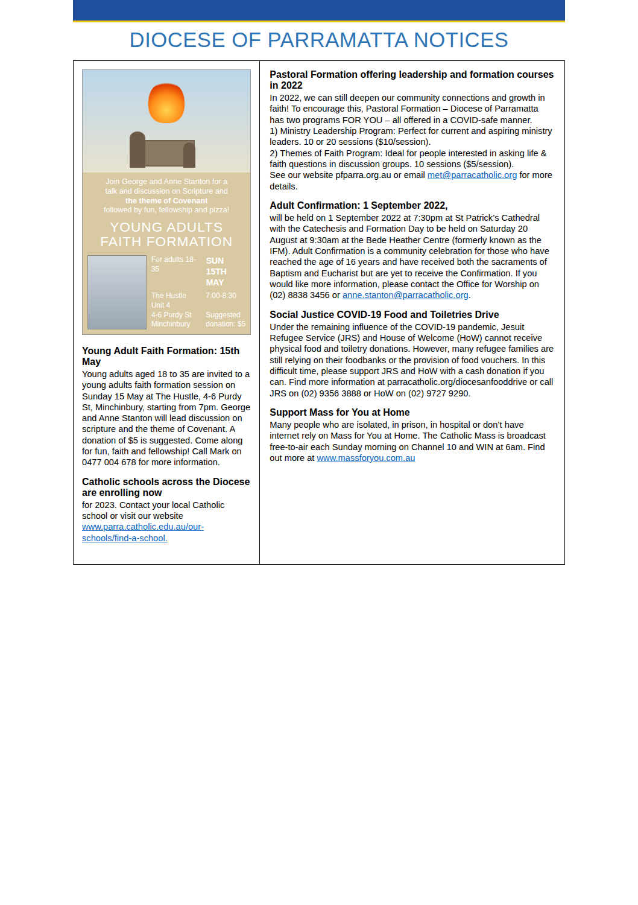DIOCESE OF PARRAMATTA NOTICES
Join George and Anne Stanton for a
talk and discussion on Scripture and
the theme of Covenant
followed by fun, fellowship and pizza!
YOUNG ADULTS
FAITH FORMATION
For adults 18-35 SUN 15TH
MAY
The Hustle
Unit 4
4-6 Purdy St
Minchinbury 7:00-8:30
Suggested
donation: $5
Young Adult Faith Formation: 15th May
Young adults aged 18 to 35 are invited to a young adults faith formation session on Sunday 15 May at The Hustle, 4-6 Purdy St, Minchinbury, starting from 7pm. George and Anne Stanton will lead discussion on scripture and the theme of Covenant. A donation of $5 is suggested. Come along for fun, faith and fellowship! Call Mark on 0477 004 678 for more information.
Catholic schools across the Diocese are enrolling now
for 2023. Contact your local Catholic school or visit our website www.parra.catholic.edu.au/our-schools/find-a-school.
Pastoral Formation offering leadership and formation courses in 2022
In 2022, we can still deepen our community connections and growth in faith! To encourage this, Pastoral Formation – Diocese of Parramatta has two programs FOR YOU – all offered in a COVID-safe manner.
1) Ministry Leadership Program: Perfect for current and aspiring ministry leaders. 10 or 20 sessions ($10/session).
2) Themes of Faith Program: Ideal for people interested in asking life & faith questions in discussion groups. 10 sessions ($5/session).
See our website pfparra.org.au or email met@parracatholic.org for more details.
Adult Confirmation: 1 September 2022,
will be held on 1 September 2022 at 7:30pm at St Patrick’s Cathedral with the Catechesis and Formation Day to be held on Saturday 20 August at 9:30am at the Bede Heather Centre (formerly known as the IFM). Adult Confirmation is a community celebration for those who have reached the age of 16 years and have received both the sacraments of Baptism and Eucharist but are yet to receive the Confirmation. If you would like more information, please contact the Office for Worship on (02) 8838 3456 or anne.stanton@parracatholic.org.
Social Justice COVID-19 Food and Toiletries Drive
Under the remaining influence of the COVID-19 pandemic, Jesuit Refugee Service (JRS) and House of Welcome (HoW) cannot receive physical food and toiletry donations. However, many refugee families are still relying on their foodbanks or the provision of food vouchers. In this difficult time, please support JRS and HoW with a cash donation if you can. Find more information at parracatholic.org/diocesanfooddrive or call JRS on (02) 9356 3888 or HoW on (02) 9727 9290.
Support Mass for You at Home
Many people who are isolated, in prison, in hospital or don’t have internet rely on Mass for You at Home. The Catholic Mass is broadcast free-to-air each Sunday morning on Channel 10 and WIN at 6am. Find out more at www.massforyou.com.au